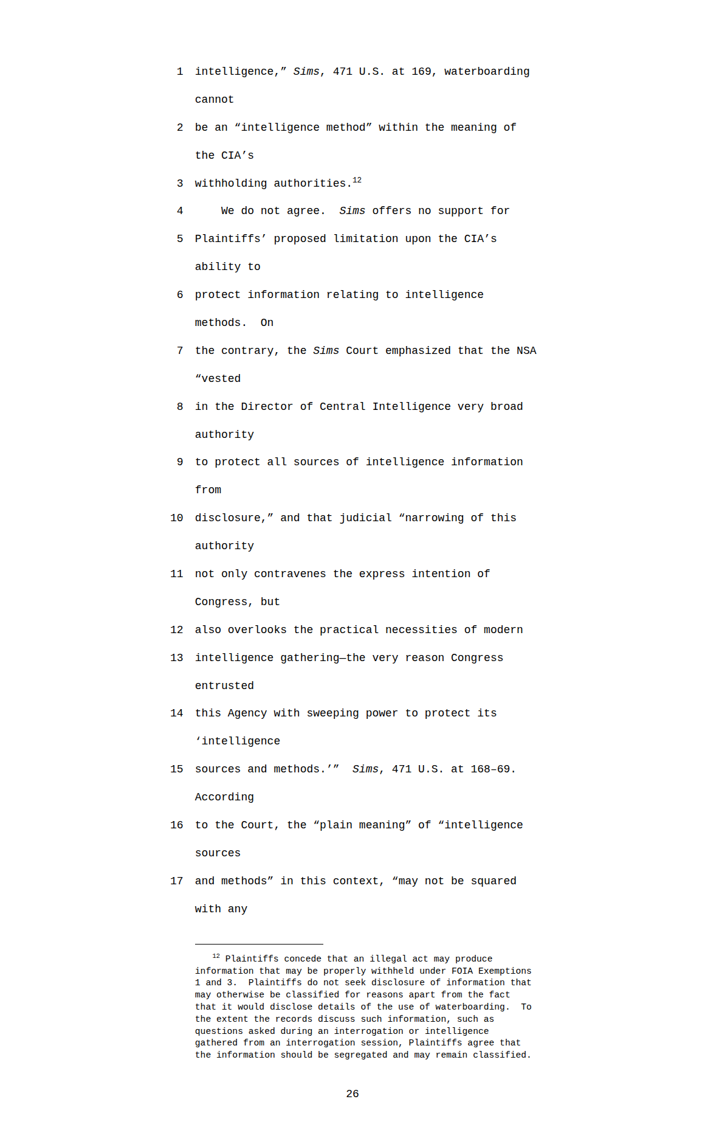1intelligence,” Sims, 471 U.S. at 169, waterboarding cannot 2be an “intelligence method” within the meaning of the CIA’s 3withholding authorities.12 4 We do not agree. Sims offers no support for 5 Plaintiffs’ proposed limitation upon the CIA’s ability to 6protect information relating to intelligence methods. On 7the contrary, the Sims Court emphasized that the NSA “vested 8in the Director of Central Intelligence very broad authority 9to protect all sources of intelligence information from 10disclosure,” and that judicial “narrowing of this authority 11not only contravenes the express intention of Congress, but 12also overlooks the practical necessities of modern 13intelligence gathering—the very reason Congress entrusted 14this Agency with sweeping power to protect its ‘intelligence 15sources and methods.’” Sims, 471 U.S. at 168–69. According 16to the Court, the “plain meaning” of “intelligence sources 17and methods” in this context, “may not be squared with any
12 Plaintiffs concede that an illegal act may produce information that may be properly withheld under FOIA Exemptions 1 and 3. Plaintiffs do not seek disclosure of information that may otherwise be classified for reasons apart from the fact that it would disclose details of the use of waterboarding. To the extent the records discuss such information, such as questions asked during an interrogation or intelligence gathered from an interrogation session, Plaintiffs agree that the information should be segregated and may remain classified.
26